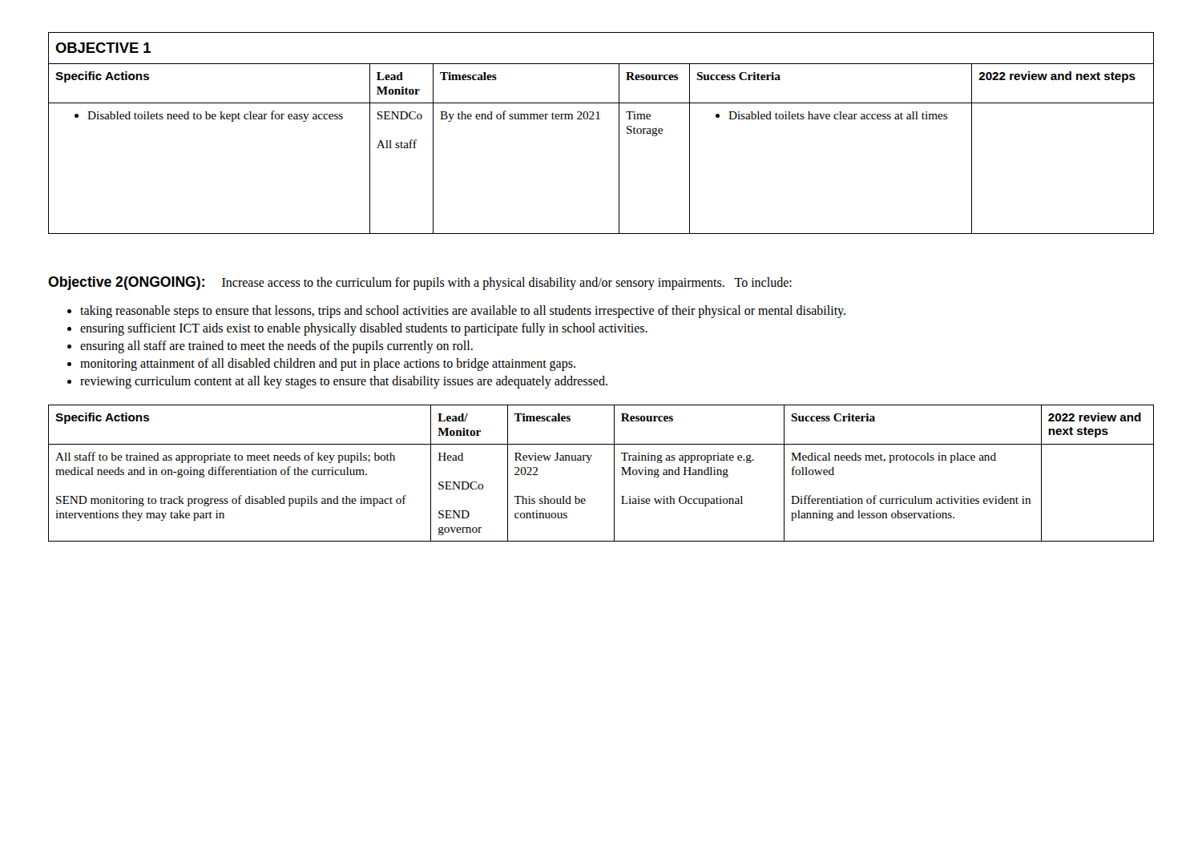| OBJECTIVE 1 |
| Specific Actions | Lead Monitor | Timescales | Resources | Success Criteria | 2022 review and next steps |
| Disabled toilets need to be kept clear for easy access | SENDCo All staff | By the end of summer term 2021 | Time Storage | Disabled toilets have clear access at all times | |
Objective 2(ONGOING): Increase access to the curriculum for pupils with a physical disability and/or sensory impairments. To include:
taking reasonable steps to ensure that lessons, trips and school activities are available to all students irrespective of their physical or mental disability.
ensuring sufficient ICT aids exist to enable physically disabled students to participate fully in school activities.
ensuring all staff are trained to meet the needs of the pupils currently on roll.
monitoring attainment of all disabled children and put in place actions to bridge attainment gaps.
reviewing curriculum content at all key stages to ensure that disability issues are adequately addressed.
| Specific Actions | Lead/ Monitor | Timescales | Resources | Success Criteria | 2022 review and next steps |
| All staff to be trained as appropriate to meet needs of key pupils; both medical needs and in on-going differentiation of the curriculum. SEND monitoring to track progress of disabled pupils and the impact of interventions they may take part in | Head SENDCo SEND governor | Review January 2022 This should be continuous | Training as appropriate e.g. Moving and Handling Liaise with Occupational | Medical needs met, protocols in place and followed Differentiation of curriculum activities evident in planning and lesson observations. | |